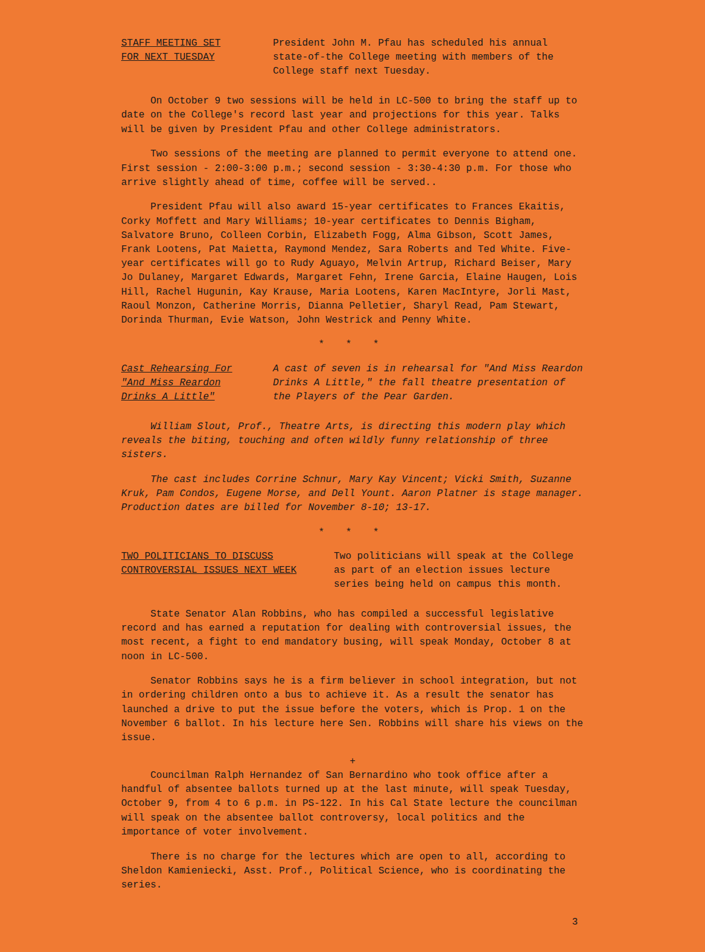Staff Meeting Set
For Next Tuesday
President John M. Pfau has scheduled his annual state-of-the College meeting with members of the College staff next Tuesday.
On October 9 two sessions will be held in LC-500 to bring the staff up to date on the College's record last year and projections for this year. Talks will be given by President Pfau and other College administrators.
Two sessions of the meeting are planned to permit everyone to attend one. First session - 2:00-3:00 p.m.; second session - 3:30-4:30 p.m. For those who arrive slightly ahead of time, coffee will be served..
President Pfau will also award 15-year certificates to Frances Ekaitis, Corky Moffett and Mary Williams; 10-year certificates to Dennis Bigham, Salvatore Bruno, Colleen Corbin, Elizabeth Fogg, Alma Gibson, Scott James, Frank Lootens, Pat Maietta, Raymond Mendez, Sara Roberts and Ted White. Five-year certificates will go to Rudy Aguayo, Melvin Artrup, Richard Beiser, Mary Jo Dulaney, Margaret Edwards, Margaret Fehn, Irene Garcia, Elaine Haugen, Lois Hill, Rachel Hugunin, Kay Krause, Maria Lootens, Karen MacIntyre, Jorli Mast, Raoul Monzon, Catherine Morris, Dianna Pelletier, Sharyl Read, Pam Stewart, Dorinda Thurman, Evie Watson, John Westrick and Penny White.
* * *
Cast Rehearsing For
"And Miss Reardon
Drinks A Little"
A cast of seven is in rehearsal for "And Miss Reardon Drinks A Little," the fall theatre presentation of the Players of the Pear Garden.
William Slout, Prof., Theatre Arts, is directing this modern play which reveals the biting, touching and often wildly funny relationship of three sisters.
The cast includes Corrine Schnur, Mary Kay Vincent; Vicki Smith, Suzanne Kruk, Pam Condos, Eugene Morse, and Dell Yount. Aaron Platner is stage manager. Production dates are billed for November 8-10; 13-17.
* * *
Two Politicians To Discuss
Controversial Issues Next Week
Two politicians will speak at the College as part of an election issues lecture series being held on campus this month.
State Senator Alan Robbins, who has compiled a successful legislative record and has earned a reputation for dealing with controversial issues, the most recent, a fight to end mandatory busing, will speak Monday, October 8 at noon in LC-500.
Senator Robbins says he is a firm believer in school integration, but not in ordering children onto a bus to achieve it. As a result the senator has launched a drive to put the issue before the voters, which is Prop. 1 on the November 6 ballot. In his lecture here Sen. Robbins will share his views on the issue.
+
Councilman Ralph Hernandez of San Bernardino who took office after a handful of absentee ballots turned up at the last minute, will speak Tuesday, October 9, from 4 to 6 p.m. in PS-122. In his Cal State lecture the councilman will speak on the absentee ballot controversy, local politics and the importance of voter involvement.
There is no charge for the lectures which are open to all, according to Sheldon Kamieniecki, Asst. Prof., Political Science, who is coordinating the series.
3